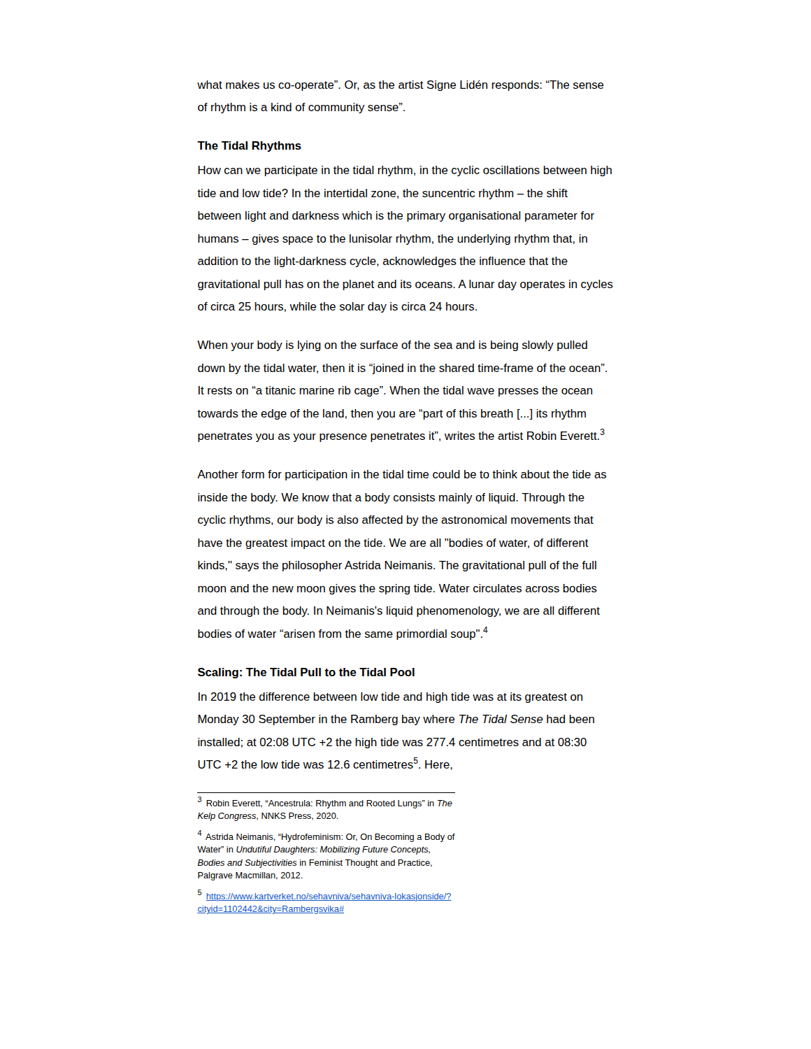what makes us co-operate”. Or, as the artist Signe Lidén responds: “The sense of rhythm is a kind of community sense”.
The Tidal Rhythms
How can we participate in the tidal rhythm, in the cyclic oscillations between high tide and low tide? In the intertidal zone, the suncentric rhythm – the shift between light and darkness which is the primary organisational parameter for humans – gives space to the lunisolar rhythm, the underlying rhythm that, in addition to the light-darkness cycle, acknowledges the influence that the gravitational pull has on the planet and its oceans. A lunar day operates in cycles of circa 25 hours, while the solar day is circa 24 hours.
When your body is lying on the surface of the sea and is being slowly pulled down by the tidal water, then it is “joined in the shared time-frame of the ocean”. It rests on “a titanic marine rib cage”. When the tidal wave presses the ocean towards the edge of the land, then you are “part of this breath [...] its rhythm penetrates you as your presence penetrates it”, writes the artist Robin Everett.3
Another form for participation in the tidal time could be to think about the tide as inside the body. We know that a body consists mainly of liquid. Through the cyclic rhythms, our body is also affected by the astronomical movements that have the greatest impact on the tide. We are all "bodies of water, of different kinds," says the philosopher Astrida Neimanis. The gravitational pull of the full moon and the new moon gives the spring tide. Water circulates across bodies and through the body. In Neimanis's liquid phenomenology, we are all different bodies of water “arisen from the same primordial soup".4
Scaling: The Tidal Pull to the Tidal Pool
In 2019 the difference between low tide and high tide was at its greatest on Monday 30 September in the Ramberg bay where The Tidal Sense had been installed; at 02:08 UTC +2 the high tide was 277.4 centimetres and at 08:30 UTC +2 the low tide was 12.6 centimetres5. Here,
3 Robin Everett, “Ancestrula: Rhythm and Rooted Lungs” in The Kelp Congress, NNKS Press, 2020.
4 Astrida Neimanis, “Hydrofeminism: Or, On Becoming a Body of Water” in Undutiful Daughters: Mobilizing Future Concepts, Bodies and Subjectivities in Feminist Thought and Practice, Palgrave Macmillan, 2012.
5 https://www.kartverket.no/sehavniva/sehavniva-lokasjonside/?cityid=1102442&city=Rambergsvika#